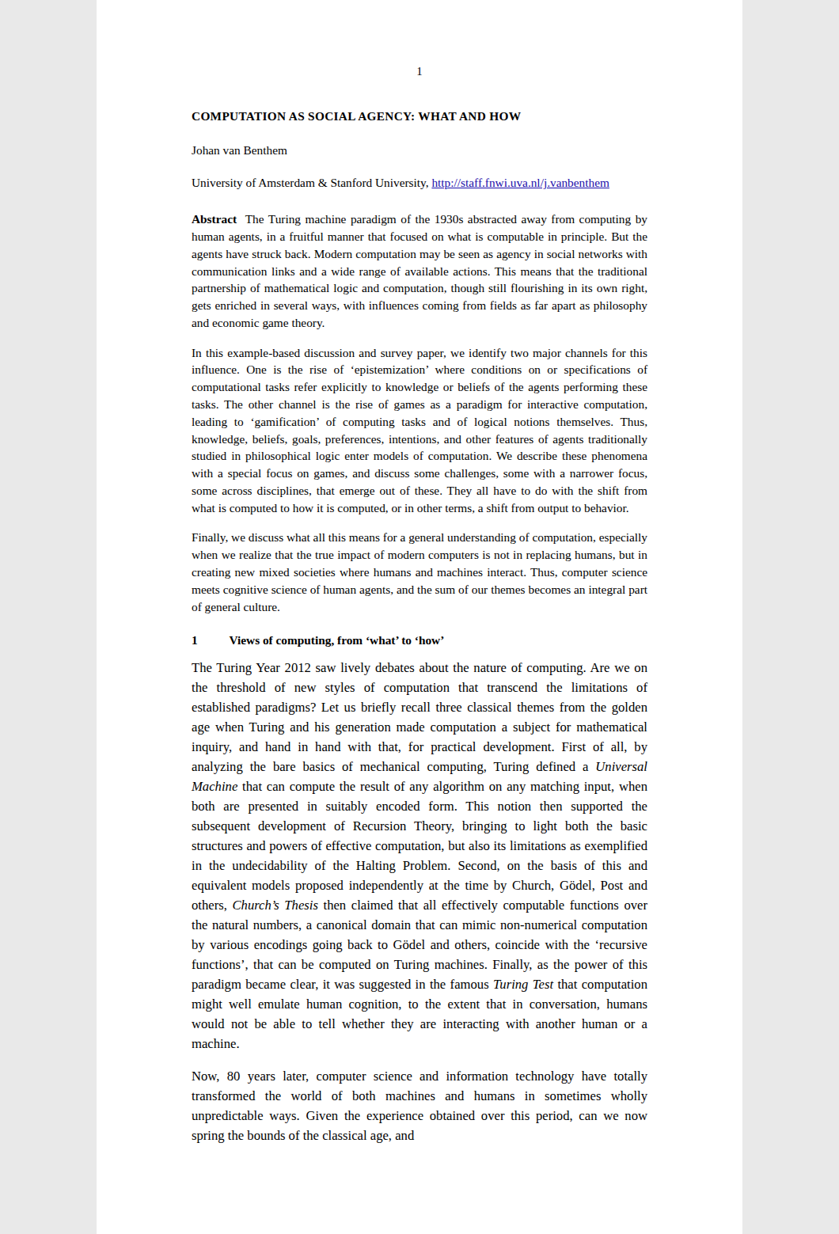1
COMPUTATION AS SOCIAL AGENCY: WHAT AND HOW
Johan van Benthem
University of Amsterdam & Stanford University, http://staff.fnwi.uva.nl/j.vanbenthem
Abstract The Turing machine paradigm of the 1930s abstracted away from computing by human agents, in a fruitful manner that focused on what is computable in principle. But the agents have struck back. Modern computation may be seen as agency in social networks with communication links and a wide range of available actions. This means that the traditional partnership of mathematical logic and computation, though still flourishing in its own right, gets enriched in several ways, with influences coming from fields as far apart as philosophy and economic game theory.
In this example-based discussion and survey paper, we identify two major channels for this influence. One is the rise of ‘epistemization’ where conditions on or specifications of computational tasks refer explicitly to knowledge or beliefs of the agents performing these tasks. The other channel is the rise of games as a paradigm for interactive computation, leading to ‘gamification’ of computing tasks and of logical notions themselves. Thus, knowledge, beliefs, goals, preferences, intentions, and other features of agents traditionally studied in philosophical logic enter models of computation. We describe these phenomena with a special focus on games, and discuss some challenges, some with a narrower focus, some across disciplines, that emerge out of these. They all have to do with the shift from what is computed to how it is computed, or in other terms, a shift from output to behavior.
Finally, we discuss what all this means for a general understanding of computation, especially when we realize that the true impact of modern computers is not in replacing humans, but in creating new mixed societies where humans and machines interact. Thus, computer science meets cognitive science of human agents, and the sum of our themes becomes an integral part of general culture.
1 Views of computing, from ‘what’ to ‘how’
The Turing Year 2012 saw lively debates about the nature of computing. Are we on the thre­shold of new styles of computation that transcend the limitations of established paradigms? Let us briefly recall three classical themes from the golden age when Turing and his genera­tion made computation a subject for mathematical inquiry, and hand in hand with that, for practical development. First of all, by analyzing the bare basics of mechanical computing, Turing defined a Universal Machine that can compute the result of any algorithm on any mat­ching input, when both are presented in suitably encoded form. This notion then supported the subsequent development of Recursion Theory, bringing to light both the basic structures and powers of effective computation, but also its limitations as exemplified in the undecida­bility of the Halting Problem. Second, on the basis of this and equivalent models proposed independently at the time by Church, Gödel, Post and others, Church’s Thesis then claimed that all effectively computable functions over the natural numbers, a canonical domain that can mimic non-numerical computation by various encodings going back to Gödel and others, coincide with the ‘recursive functions’, that can be computed on Turing machines. Finally, as the power of this paradigm became clear, it was suggested in the famous Turing Test that computation might well emulate human cognition, to the extent that in conversation, humans would not be able to tell whether they are interacting with another human or a machine.
Now, 80 years later, computer science and information technology have totally transformed the world of both machines and humans in sometimes wholly unpredictable ways. Given the experience obtained over this period, can we now spring the bounds of the classical age, and